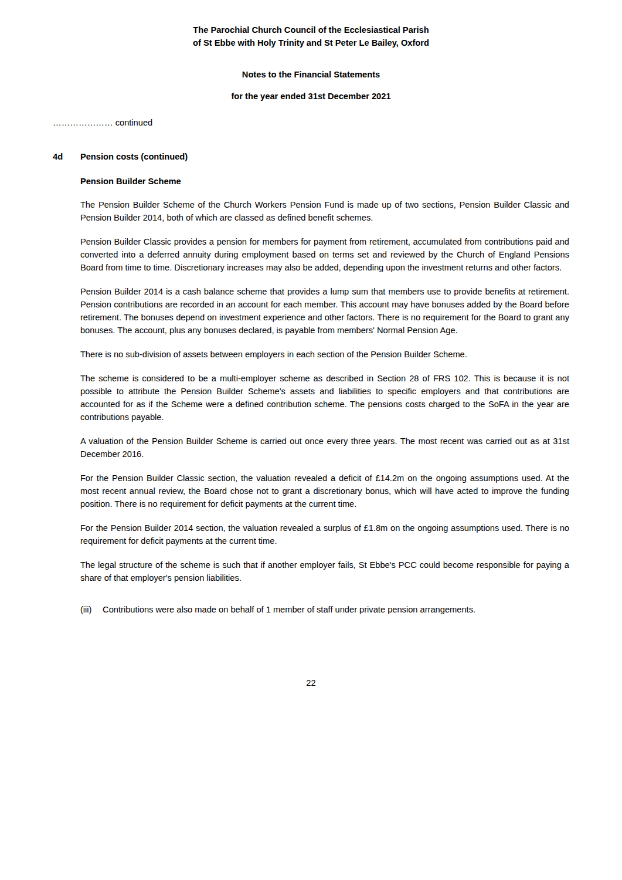The Parochial Church Council of the Ecclesiastical Parish
of St Ebbe with Holy Trinity and St Peter Le Bailey, Oxford
Notes to the Financial Statements
for the year ended 31st December 2021
………………… continued
4d Pension costs (continued)
Pension Builder Scheme
The Pension Builder Scheme of the Church Workers Pension Fund is made up of two sections, Pension Builder Classic and Pension Builder 2014, both of which are classed as defined benefit schemes.
Pension Builder Classic provides a pension for members for payment from retirement, accumulated from contributions paid and converted into a deferred annuity during employment based on terms set and reviewed by the Church of England Pensions Board from time to time. Discretionary increases may also be added, depending upon the investment returns and other factors.
Pension Builder 2014 is a cash balance scheme that provides a lump sum that members use to provide benefits at retirement. Pension contributions are recorded in an account for each member. This account may have bonuses added by the Board before retirement. The bonuses depend on investment experience and other factors. There is no requirement for the Board to grant any bonuses. The account, plus any bonuses declared, is payable from members' Normal Pension Age.
There is no sub-division of assets between employers in each section of the Pension Builder Scheme.
The scheme is considered to be a multi-employer scheme as described in Section 28 of FRS 102. This is because it is not possible to attribute the Pension Builder Scheme's assets and liabilities to specific employers and that contributions are accounted for as if the Scheme were a defined contribution scheme. The pensions costs charged to the SoFA in the year are contributions payable.
A valuation of the Pension Builder Scheme is carried out once every three years. The most recent was carried out as at 31st December 2016.
For the Pension Builder Classic section, the valuation revealed a deficit of £14.2m on the ongoing assumptions used. At the most recent annual review, the Board chose not to grant a discretionary bonus, which will have acted to improve the funding position. There is no requirement for deficit payments at the current time.
For the Pension Builder 2014 section, the valuation revealed a surplus of £1.8m on the ongoing assumptions used. There is no requirement for deficit payments at the current time.
The legal structure of the scheme is such that if another employer fails, St Ebbe's PCC could become responsible for paying a share of that employer's pension liabilities.
(iii) Contributions were also made on behalf of 1 member of staff under private pension arrangements.
22